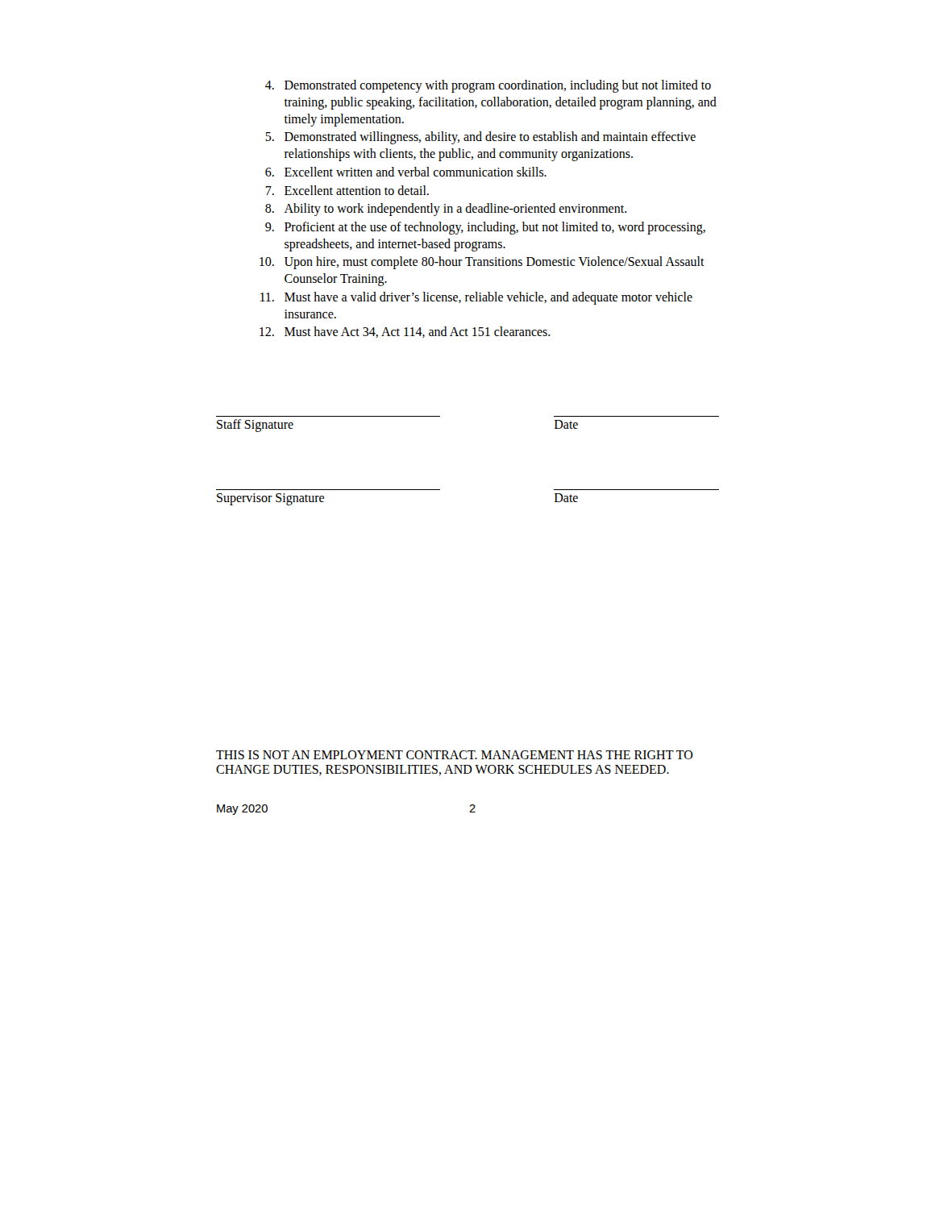Demonstrated competency with program coordination, including but not limited to training, public speaking, facilitation, collaboration, detailed program planning, and timely implementation.
Demonstrated willingness, ability, and desire to establish and maintain effective relationships with clients, the public, and community organizations.
Excellent written and verbal communication skills.
Excellent attention to detail.
Ability to work independently in a deadline-oriented environment.
Proficient at the use of technology, including, but not limited to, word processing, spreadsheets, and internet-based programs.
Upon hire, must complete 80-hour Transitions Domestic Violence/Sexual Assault Counselor Training.
Must have a valid driver’s license, reliable vehicle, and adequate motor vehicle insurance.
Must have Act 34, Act 114, and Act 151 clearances.
| Staff Signature | | Date |
| Supervisor Signature | | Date |
THIS IS NOT AN EMPLOYMENT CONTRACT. MANAGEMENT HAS THE RIGHT TO CHANGE DUTIES, RESPONSIBILITIES, AND WORK SCHEDULES AS NEEDED.
May 20202